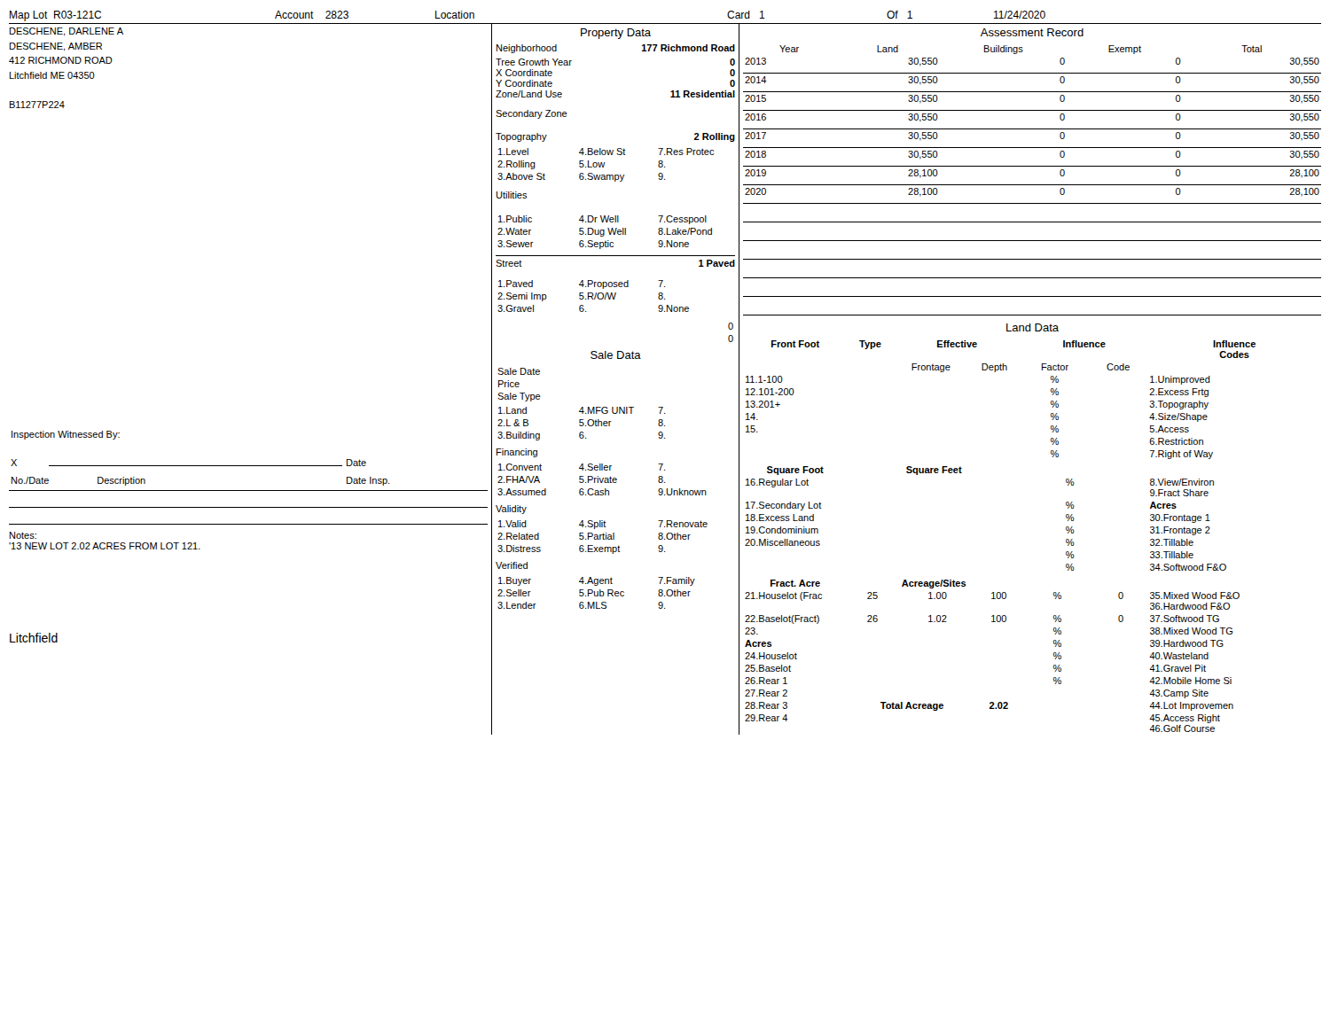Map Lot R03-121C
Account 2823
Location
Card 1
Of 1
11/24/2020
DESCHENE, DARLENE A
DESCHENE, AMBER
412 RICHMOND ROAD
Litchfield ME 04350
B11277P224
| Inspection Witnessed By: | |
| X | | Date |
| No./Date | Description | Date Insp. |
Notes:
'13 NEW LOT 2.02 ACRES FROM LOT 121.
Litchfield
Property Data
Neighborhood 177 Richmond Road
Tree Growth Year 0
X Coordinate 0
Y Coordinate 0
Zone/Land Use 11 Residential
Secondary Zone
Topography 2 Rolling
| 1.Level | 4.Below St | 7.Res Protec |
| 2.Rolling | 5.Low | 8. |
| 3.Above St | 6.Swampy | 9. |
Utilities
| 1.Public | 4.Dr Well | 7.Cesspool |
| 2.Water | 5.Dug Well | 8.Lake/Pond |
| 3.Sewer | 6.Septic | 9.None |
Street 1 Paved
| 1.Paved | 4.Proposed | 7. |
| 2.Semi Imp | 5.R/O/W | 8. |
| 3.Gravel | 6. | 9.None |
| 0 |
| 0 |
Sale Data
| Sale Date | |
| Price | |
| Sale Type | |
| 1.Land | 4.MFG UNIT | 7. |
| 2.L & B | 5.Other | 8. |
| 3.Building | 6. | 9. |
Financing
| 1.Convent | 4.Seller | 7. |
| 2.FHA/VA | 5.Private | 8. |
| 3.Assumed | 6.Cash | 9.Unknown |
Validity
| 1.Valid | 4.Split | 7.Renovate |
| 2.Related | 5.Partial | 8.Other |
| 3.Distress | 6.Exempt | 9. |
Verified
| 1.Buyer | 4.Agent | 7.Family |
| 2.Seller | 5.Pub Rec | 8.Other |
| 3.Lender | 6.MLS | 9. |
Assessment Record
| Year | Land | Buildings | Exempt | Total |
| --- | --- | --- | --- | --- |
| 2013 | 30,550 | 0 | 0 | 30,550 |
| 2014 | 30,550 | 0 | 0 | 30,550 |
| 2015 | 30,550 | 0 | 0 | 30,550 |
| 2016 | 30,550 | 0 | 0 | 30,550 |
| 2017 | 30,550 | 0 | 0 | 30,550 |
| 2018 | 30,550 | 0 | 0 | 30,550 |
| 2019 | 28,100 | 0 | 0 | 28,100 |
| 2020 | 28,100 | 0 | 0 | 28,100 |
Land Data
| Front Foot | Type | Effective | Influence | Influence Codes |
| --- | --- | --- | --- | --- |
| | | Frontage | Depth | Factor | Code | |
| 11.1-100 | | | | % | | 1.Unimproved |
| 12.101-200 | | | | % | | 2.Excess Frtg |
| 13.201+ | | | | % | | 3.Topography |
| 14. | | | | % | | 4.Size/Shape |
| 15. | | | | % | | 5.Access |
| | | | | % | | 6.Restriction |
| | | | | % | | 7.Right of Way |
| Square Foot | Square Feet | | |
| --- | --- | --- | --- |
| 16.Regular Lot | | % | | 8.View/Environ 9.Fract Share |
| 17.Secondary Lot | | % | | Acres |
| 18.Excess Land | | % | | 30.Frontage 1 |
| 19.Condominium | | % | | 31.Frontage 2 |
| 20.Miscellaneous | | % | | 32.Tillable |
| | | % | | 33.Tillable |
| | | % | | 34.Softwood F&O |
| Fract. Acre | Acreage/Sites | | |
| --- | --- | --- | --- |
| 21.Houselot (Frac | 25 | 1.00 | 100 | % | 0 | 35.Mixed Wood F&O 36.Hardwood F&O |
| 22.Baselot(Fract) | 26 | 1.02 | 100 | % | 0 | 37.Softwood TG |
| 23. | | | | % | | 38.Mixed Wood TG |
| Acres | | | | % | | 39.Hardwood TG |
| 24.Houselot | | | | % | | 40.Wasteland |
| 25.Baselot | | | | % | | 41.Gravel Pit |
| 26.Rear 1 | | | | % | | 42.Mobile Home Si |
| 27.Rear 2 | | | | | | 43.Camp Site |
| 28.Rear 3 | Total Acreage | 2.02 | | | 44.Lot Improvemen |
| 29.Rear 4 | | | | | | 45.Access Right 46.Golf Course |